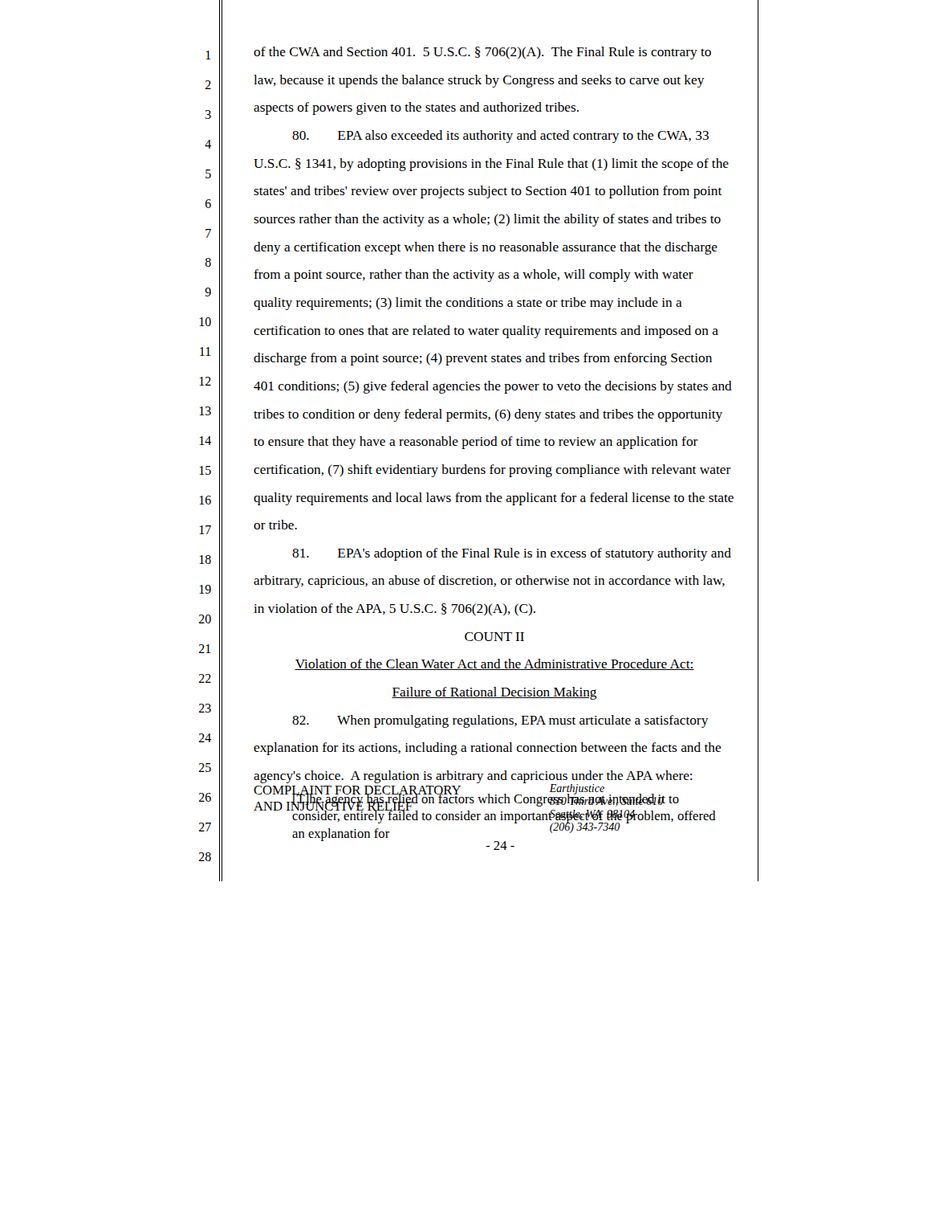1
2
3
4
5
6
7
8
9
10
11
12
13
14
15
16
17
18
19
20
21
22
23
24
25
26
27
28
of the CWA and Section 401. 5 U.S.C. § 706(2)(A). The Final Rule is contrary to law, because it upends the balance struck by Congress and seeks to carve out key aspects of powers given to the states and authorized tribes.
80. EPA also exceeded its authority and acted contrary to the CWA, 33 U.S.C. § 1341, by adopting provisions in the Final Rule that (1) limit the scope of the states' and tribes' review over projects subject to Section 401 to pollution from point sources rather than the activity as a whole; (2) limit the ability of states and tribes to deny a certification except when there is no reasonable assurance that the discharge from a point source, rather than the activity as a whole, will comply with water quality requirements; (3) limit the conditions a state or tribe may include in a certification to ones that are related to water quality requirements and imposed on a discharge from a point source; (4) prevent states and tribes from enforcing Section 401 conditions; (5) give federal agencies the power to veto the decisions by states and tribes to condition or deny federal permits, (6) deny states and tribes the opportunity to ensure that they have a reasonable period of time to review an application for certification, (7) shift evidentiary burdens for proving compliance with relevant water quality requirements and local laws from the applicant for a federal license to the state or tribe.
81. EPA's adoption of the Final Rule is in excess of statutory authority and arbitrary, capricious, an abuse of discretion, or otherwise not in accordance with law, in violation of the APA, 5 U.S.C. § 706(2)(A), (C).
COUNT II
Violation of the Clean Water Act and the Administrative Procedure Act:
Failure of Rational Decision Making
82. When promulgating regulations, EPA must articulate a satisfactory explanation for its actions, including a rational connection between the facts and the agency's choice. A regulation is arbitrary and capricious under the APA where:
[T]he agency has relied on factors which Congress has not intended it to consider, entirely failed to consider an important aspect of the problem, offered an explanation for
COMPLAINT FOR DECLARATORY
AND INJUNCTIVE RELIEF
Earthjustice
810 Third Ave., Suite 610
Seattle, WA 98104
(206) 343-7340
- 24 -